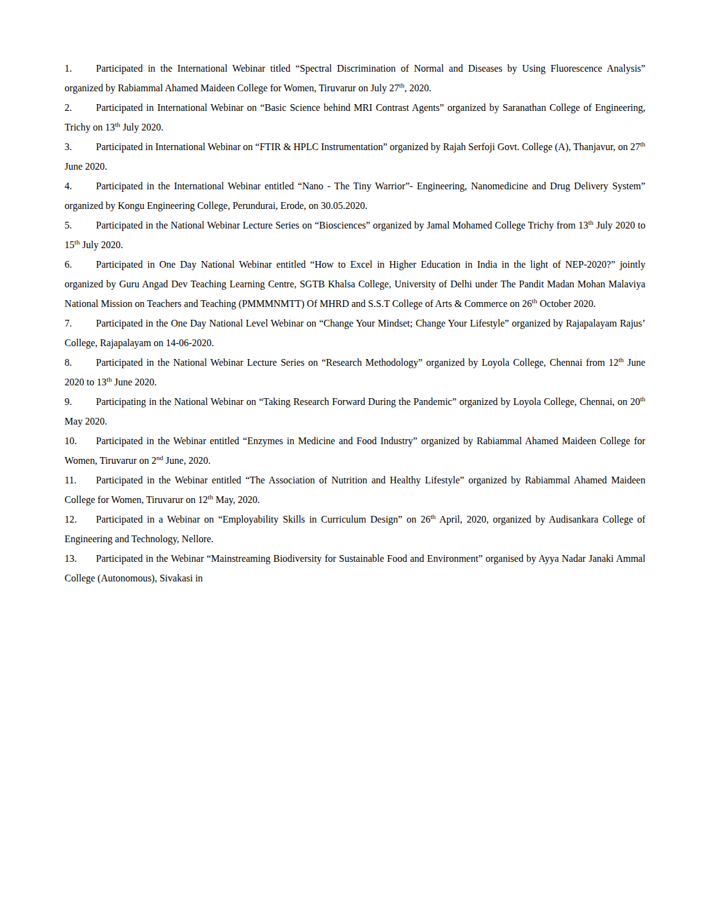Participated in the International Webinar titled “Spectral Discrimination of Normal and Diseases by Using Fluorescence Analysis” organized by Rabiammal Ahamed Maideen College for Women, Tiruvarur on July 27th, 2020.
Participated in International Webinar on “Basic Science behind MRI Contrast Agents” organized by Saranathan College of Engineering, Trichy on 13th July 2020.
Participated in International Webinar on “FTIR & HPLC Instrumentation” organized by Rajah Serfoji Govt. College (A), Thanjavur, on 27th June 2020.
Participated in the International Webinar entitled “Nano - The Tiny Warrior”- Engineering, Nanomedicine and Drug Delivery System” organized by Kongu Engineering College, Perundurai, Erode, on 30.05.2020.
Participated in the National Webinar Lecture Series on “Biosciences” organized by Jamal Mohamed College Trichy from 13th July 2020 to 15th July 2020.
Participated in One Day National Webinar entitled “How to Excel in Higher Education in India in the light of NEP-2020?” jointly organized by Guru Angad Dev Teaching Learning Centre, SGTB Khalsa College, University of Delhi under The Pandit Madan Mohan Malaviya National Mission on Teachers and Teaching (PMMMNMTT) Of MHRD and S.S.T College of Arts & Commerce on 26th October 2020.
Participated in the One Day National Level Webinar on “Change Your Mindset; Change Your Lifestyle” organized by Rajapalayam Rajus’ College, Rajapalayam on 14-06-2020.
Participated in the National Webinar Lecture Series on “Research Methodology” organized by Loyola College, Chennai from 12th June 2020 to 13th June 2020.
Participating in the National Webinar on “Taking Research Forward During the Pandemic” organized by Loyola College, Chennai, on 20th May 2020.
Participated in the Webinar entitled “Enzymes in Medicine and Food Industry” organized by Rabiammal Ahamed Maideen College for Women, Tiruvarur on 2nd June, 2020.
Participated in the Webinar entitled “The Association of Nutrition and Healthy Lifestyle” organized by Rabiammal Ahamed Maideen College for Women, Tiruvarur on 12th May, 2020.
Participated in a Webinar on “Employability Skills in Curriculum Design” on 26th April, 2020, organized by Audisankara College of Engineering and Technology, Nellore.
Participated in the Webinar “Mainstreaming Biodiversity for Sustainable Food and Environment” organised by Ayya Nadar Janaki Ammal College (Autonomous), Sivakasi in